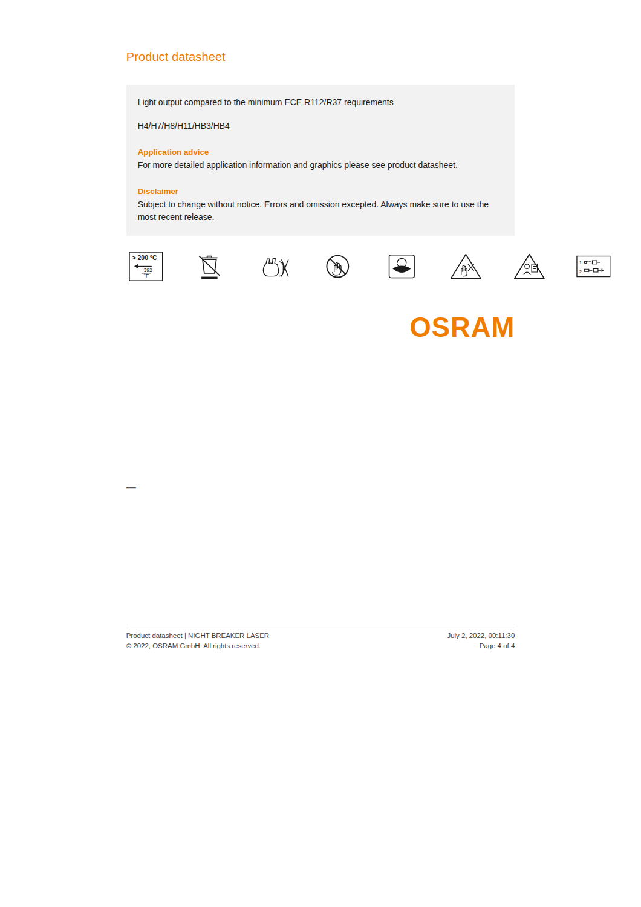Product datasheet
Light output compared to the minimum ECE R112/R37 requirements
H4/H7/H8/H11/HB3/HB4
Application advice
For more detailed application information and graphics please see product datasheet.
Disclaimer
Subject to change without notice. Errors and omission excepted. Always make sure to use the most recent release.
> 200 °C 392 °F
1. 2.
OSRAM
—
Product datasheet | NIGHT BREAKER LASER
© 2022, OSRAM GmbH. All rights reserved.
July 2, 2022, 00:11:30
Page 4 of 4